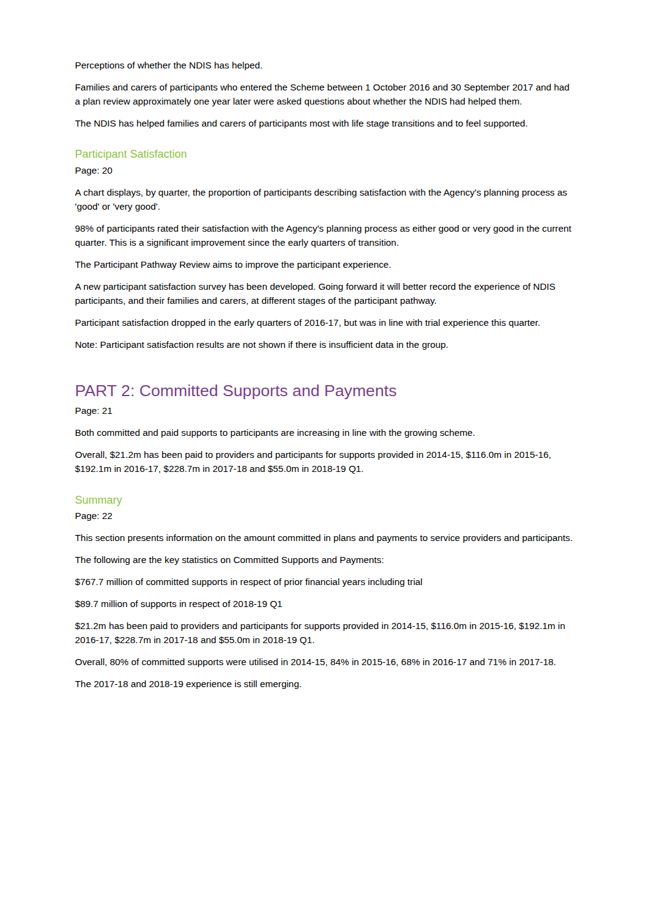Perceptions of whether the NDIS has helped.
Families and carers of participants who entered the Scheme between 1 October 2016 and 30 September 2017 and had a plan review approximately one year later were asked questions about whether the NDIS had helped them.
The NDIS has helped families and carers of participants most with life stage transitions and to feel supported.
Participant Satisfaction
Page: 20
A chart displays, by quarter, the proportion of participants describing satisfaction with the Agency's planning process as 'good' or 'very good'.
98% of participants rated their satisfaction with the Agency's planning process as either good or very good in the current quarter. This is a significant improvement since the early quarters of transition.
The Participant Pathway Review aims to improve the participant experience.
A new participant satisfaction survey has been developed. Going forward it will better record the experience of NDIS participants, and their families and carers, at different stages of the participant pathway.
Participant satisfaction dropped in the early quarters of 2016-17, but was in line with trial experience this quarter.
Note: Participant satisfaction results are not shown if there is insufficient data in the group.
PART 2: Committed Supports and Payments
Page: 21
Both committed and paid supports to participants are increasing in line with the growing scheme.
Overall, $21.2m has been paid to providers and participants for supports provided in 2014-15, $116.0m in 2015-16, $192.1m in 2016-17, $228.7m in 2017-18 and $55.0m in 2018-19 Q1.
Summary
Page: 22
This section presents information on the amount committed in plans and payments to service providers and participants.
The following are the key statistics on Committed Supports and Payments:
$767.7 million of committed supports in respect of prior financial years including trial
$89.7 million of supports in respect of 2018-19 Q1
$21.2m has been paid to providers and participants for supports provided in 2014-15, $116.0m in 2015-16, $192.1m in 2016-17, $228.7m in 2017-18 and $55.0m in 2018-19 Q1.
Overall, 80% of committed supports were utilised in 2014-15, 84% in 2015-16, 68% in 2016-17 and 71% in 2017-18.
The 2017-18 and 2018-19 experience is still emerging.